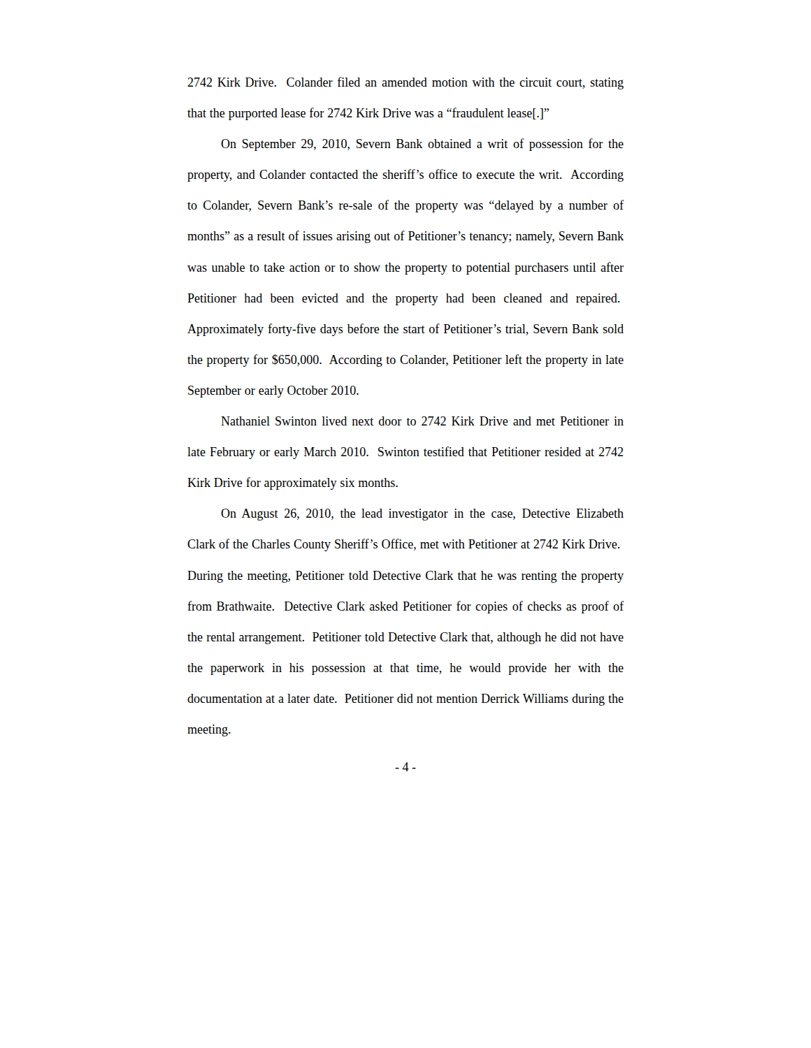2742 Kirk Drive. Colander filed an amended motion with the circuit court, stating that the purported lease for 2742 Kirk Drive was a “fraudulent lease[.]”
On September 29, 2010, Severn Bank obtained a writ of possession for the property, and Colander contacted the sheriff’s office to execute the writ. According to Colander, Severn Bank’s re-sale of the property was “delayed by a number of months” as a result of issues arising out of Petitioner’s tenancy; namely, Severn Bank was unable to take action or to show the property to potential purchasers until after Petitioner had been evicted and the property had been cleaned and repaired. Approximately forty-five days before the start of Petitioner’s trial, Severn Bank sold the property for $650,000. According to Colander, Petitioner left the property in late September or early October 2010.
Nathaniel Swinton lived next door to 2742 Kirk Drive and met Petitioner in late February or early March 2010. Swinton testified that Petitioner resided at 2742 Kirk Drive for approximately six months.
On August 26, 2010, the lead investigator in the case, Detective Elizabeth Clark of the Charles County Sheriff’s Office, met with Petitioner at 2742 Kirk Drive. During the meeting, Petitioner told Detective Clark that he was renting the property from Brathwaite. Detective Clark asked Petitioner for copies of checks as proof of the rental arrangement. Petitioner told Detective Clark that, although he did not have the paperwork in his possession at that time, he would provide her with the documentation at a later date. Petitioner did not mention Derrick Williams during the meeting.
- 4 -